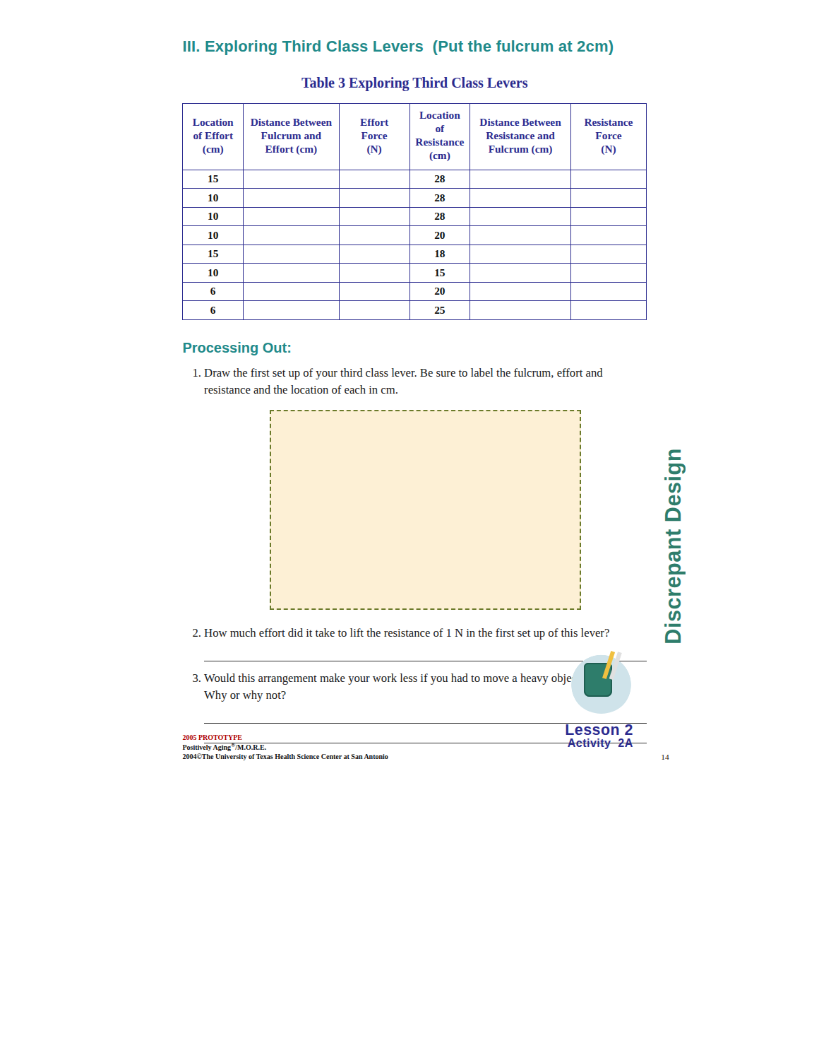Discrepant Design
III. Exploring Third Class Levers (Put the fulcrum at 2cm)
Table 3 Exploring Third Class Levers
| Location of Effort (cm) | Distance Between Fulcrum and Effort (cm) | Effort Force (N) | Location of Resistance (cm) | Distance Between Resistance and Fulcrum (cm) | Resistance Force (N) |
| --- | --- | --- | --- | --- | --- |
| 15 | | | 28 | | |
| 10 | | | 28 | | |
| 10 | | | 28 | | |
| 10 | | | 20 | | |
| 15 | | | 18 | | |
| 10 | | | 15 | | |
| 6 | | | 20 | | |
| 6 | | | 25 | | |
Processing Out:
Draw the first set up of your third class lever. Be sure to label the fulcrum, effort and resistance and the location of each in cm.
How much effort did it take to lift the resistance of 1 N in the first set up of this lever?
Would this arrangement make your work less if you had to move a heavy object?
Why or why not?
Lesson 2
Activity 2A
2005 PROTOTYPE
Positively Aging®/M.O.R.E.
2004©The University of Texas Health Science Center at San Antonio
14